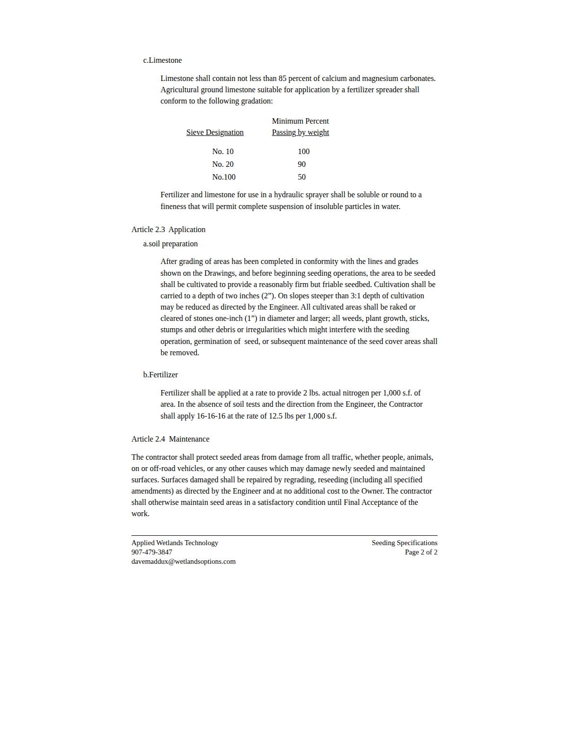c.
Limestone
Limestone shall contain not less than 85 percent of calcium and magnesium carbonates. Agricultural ground limestone suitable for application by a fertilizer spreader shall conform to the following gradation:
| | Minimum Percent |
| --- | --- |
| Sieve Designation | Passing by weight |
| No. 10 | 100 |
| No. 20 | 90 |
| No.100 | 50 |
Fertilizer and limestone for use in a hydraulic sprayer shall be soluble or round to a fineness that will permit complete suspension of insoluble particles in water.
Article 2.3 Application
a.
soil preparation
After grading of areas has been completed in conformity with the lines and grades shown on the Drawings, and before beginning seeding operations, the area to be seeded shall be cultivated to provide a reasonably firm but friable seedbed. Cultivation shall be carried to a depth of two inches (2”). On slopes steeper than 3:1 depth of cultivation may be reduced as directed by the Engineer. All cultivated areas shall be raked or cleared of stones one-inch (1”) in diameter and larger; all weeds, plant growth, sticks, stumps and other debris or irregularities which might interfere with the seeding operation, germination of seed, or subsequent maintenance of the seed cover areas shall be removed.
b.
Fertilizer
Fertilizer shall be applied at a rate to provide 2 lbs. actual nitrogen per 1,000 s.f. of area. In the absence of soil tests and the direction from the Engineer, the Contractor shall apply 16-16-16 at the rate of 12.5 lbs per 1,000 s.f.
Article 2.4 Maintenance
The contractor shall protect seeded areas from damage from all traffic, whether people, animals, on or off-road vehicles, or any other causes which may damage newly seeded and maintained surfaces. Surfaces damaged shall be repaired by regrading, reseeding (including all specified amendments) as directed by the Engineer and at no additional cost to the Owner. The contractor shall otherwise maintain seed areas in a satisfactory condition until Final Acceptance of the work.
Applied Wetlands Technology
907-479-3847
davemaddux@wetlandsoptions.com
Seeding Specifications
Page 2 of 2